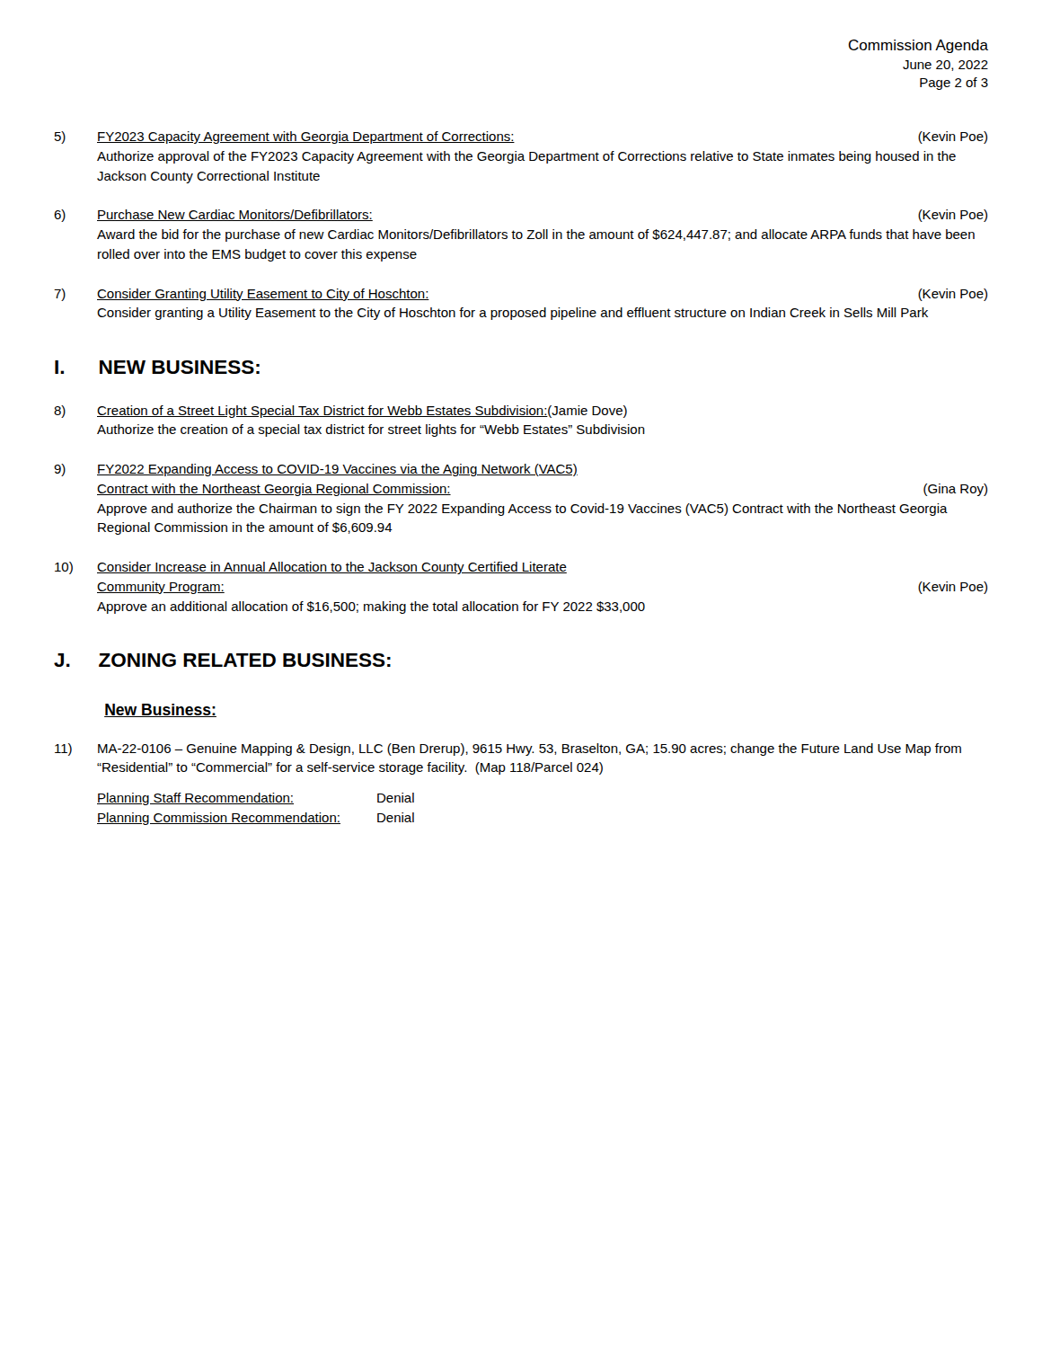Commission Agenda
June 20, 2022
Page 2 of 3
5) FY2023 Capacity Agreement with Georgia Department of Corrections: (Kevin Poe)
Authorize approval of the FY2023 Capacity Agreement with the Georgia Department of Corrections relative to State inmates being housed in the Jackson County Correctional Institute
6) Purchase New Cardiac Monitors/Defibrillators: (Kevin Poe)
Award the bid for the purchase of new Cardiac Monitors/Defibrillators to Zoll in the amount of $624,447.87; and allocate ARPA funds that have been rolled over into the EMS budget to cover this expense
7) Consider Granting Utility Easement to City of Hoschton: (Kevin Poe)
Consider granting a Utility Easement to the City of Hoschton for a proposed pipeline and effluent structure on Indian Creek in Sells Mill Park
I. NEW BUSINESS:
8) Creation of a Street Light Special Tax District for Webb Estates Subdivision:(Jamie Dove)
Authorize the creation of a special tax district for street lights for “Webb Estates” Subdivision
9) FY2022 Expanding Access to COVID-19 Vaccines via the Aging Network (VAC5)
Contract with the Northeast Georgia Regional Commission: (Gina Roy)
Approve and authorize the Chairman to sign the FY 2022 Expanding Access to Covid-19 Vaccines (VAC5) Contract with the Northeast Georgia Regional Commission in the amount of $6,609.94
10) Consider Increase in Annual Allocation to the Jackson County Certified Literate
Community Program: (Kevin Poe)
Approve an additional allocation of $16,500; making the total allocation for FY 2022 $33,000
J. ZONING RELATED BUSINESS:
New Business:
11) MA-22-0106 – Genuine Mapping & Design, LLC (Ben Drerup), 9615 Hwy. 53, Braselton, GA; 15.90 acres; change the Future Land Use Map from “Residential” to “Commercial” for a self-service storage facility. (Map 118/Parcel 024)
| Planning Staff Recommendation: | Denial |
| Planning Commission Recommendation: | Denial |